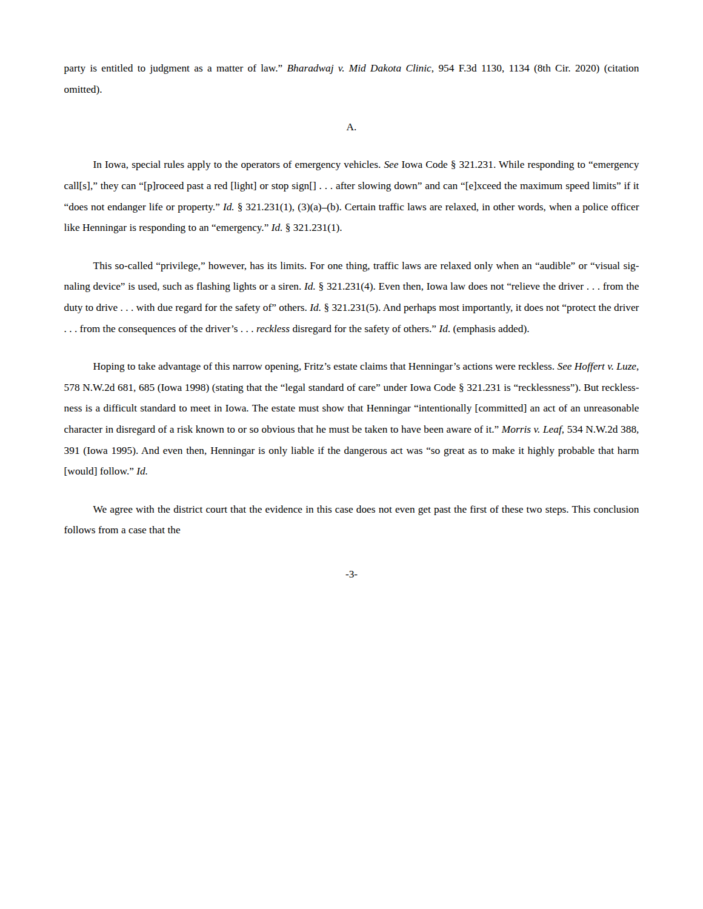party is entitled to judgment as a matter of law.” Bharadwaj v. Mid Dakota Clinic, 954 F.3d 1130, 1134 (8th Cir. 2020) (citation omitted).
A.
In Iowa, special rules apply to the operators of emergency vehicles. See Iowa Code § 321.231. While responding to “emergency call[s],” they can “[p]roceed past a red [light] or stop sign[] . . . after slowing down” and can “[e]xceed the maximum speed limits” if it “does not endanger life or property.” Id. § 321.231(1), (3)(a)–(b). Certain traffic laws are relaxed, in other words, when a police officer like Henningar is responding to an “emergency.” Id. § 321.231(1).
This so-called “privilege,” however, has its limits. For one thing, traffic laws are relaxed only when an “audible” or “visual signaling device” is used, such as flashing lights or a siren. Id. § 321.231(4). Even then, Iowa law does not “relieve the driver . . . from the duty to drive . . . with due regard for the safety of” others. Id. § 321.231(5). And perhaps most importantly, it does not “protect the driver . . . from the consequences of the driver’s . . . reckless disregard for the safety of others.” Id. (emphasis added).
Hoping to take advantage of this narrow opening, Fritz’s estate claims that Henningar’s actions were reckless. See Hoffert v. Luze, 578 N.W.2d 681, 685 (Iowa 1998) (stating that the “legal standard of care” under Iowa Code § 321.231 is “recklessness”). But recklessness is a difficult standard to meet in Iowa. The estate must show that Henningar “intentionally [committed] an act of an unreasonable character in disregard of a risk known to or so obvious that he must be taken to have been aware of it.” Morris v. Leaf, 534 N.W.2d 388, 391 (Iowa 1995). And even then, Henningar is only liable if the dangerous act was “so great as to make it highly probable that harm [would] follow.” Id.
We agree with the district court that the evidence in this case does not even get past the first of these two steps. This conclusion follows from a case that the
-3-